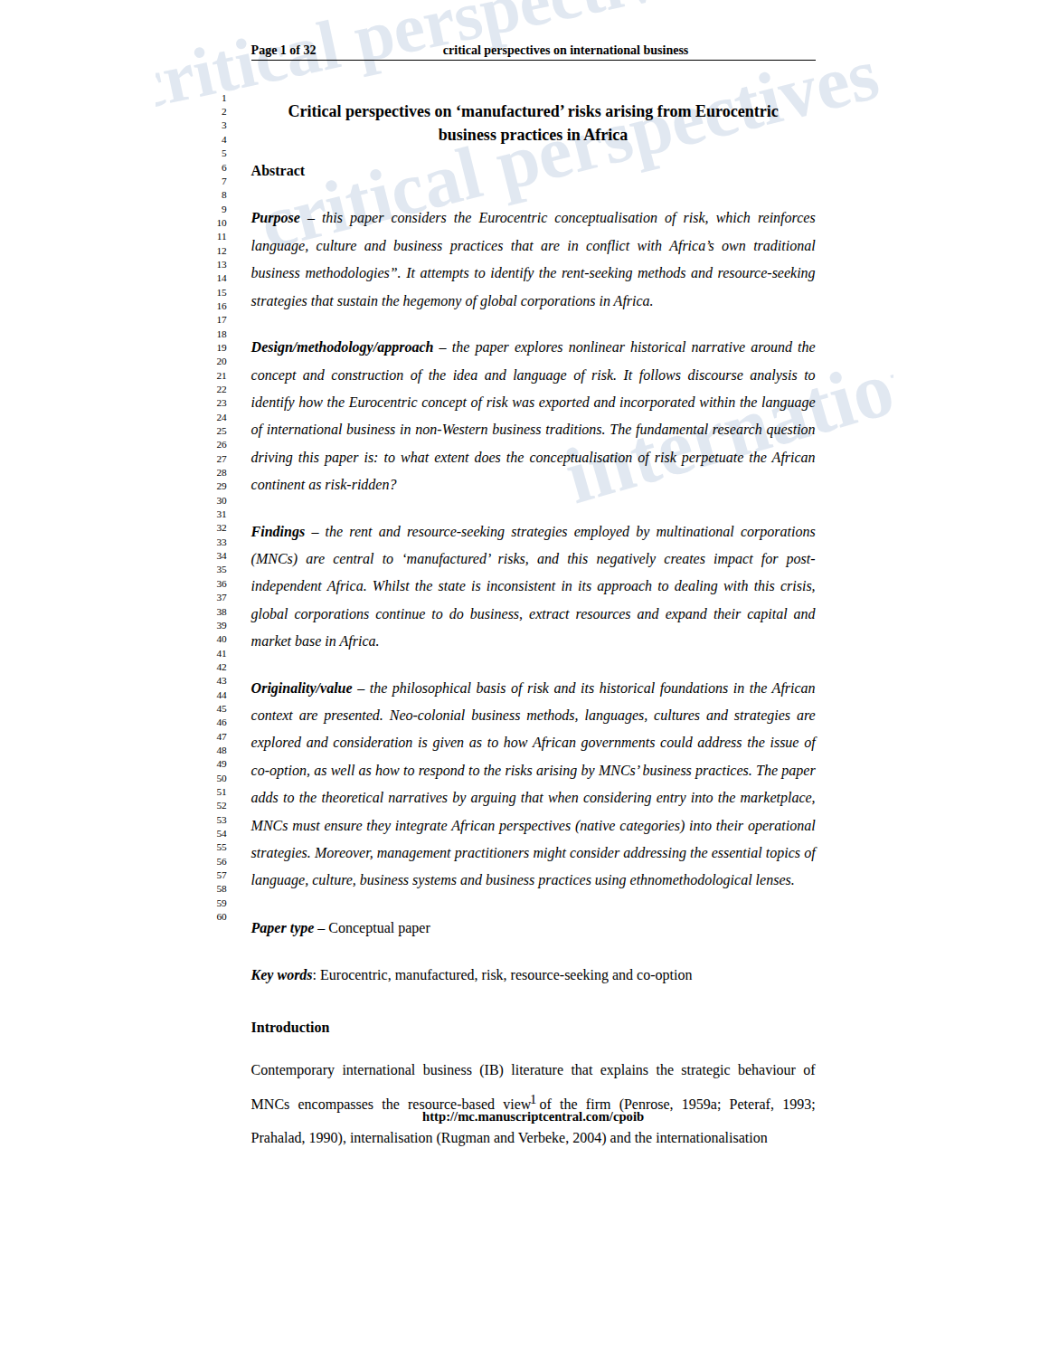critical perspectives on critical perspectives on international international busines
1
2
3
4
5
6
7
8
9
10
11
12
13
14
15
16
17
18
19
20
21
22
23
24
25
26
27
28
29
30
31
32
33
34
35
36
37
38
39
40
41
42
43
44
45
46
47
48
49
50
51
52
53
54
55
56
57
58
59
60
Page 1 of 32 critical perspectives on international business
Critical perspectives on ‘manufactured’ risks arising from Eurocentric
business practices in Africa
Abstract
Purpose – this paper considers the Eurocentric conceptualisation of risk, which reinforces language, culture and business practices that are in conflict with Africa’s own traditional business methodologies”. It attempts to identify the rent-seeking methods and resource-seeking strategies that sustain the hegemony of global corporations in Africa.
Design/methodology/approach – the paper explores nonlinear historical narrative around the concept and construction of the idea and language of risk. It follows discourse analysis to identify how the Eurocentric concept of risk was exported and incorporated within the language of international business in non-Western business traditions. The fundamental research question driving this paper is: to what extent does the conceptualisation of risk perpetuate the African continent as risk-ridden?
Findings – the rent and resource-seeking strategies employed by multinational corporations (MNCs) are central to ‘manufactured’ risks, and this negatively creates impact for post-independent Africa. Whilst the state is inconsistent in its approach to dealing with this crisis, global corporations continue to do business, extract resources and expand their capital and market base in Africa.
Originality/value – the philosophical basis of risk and its historical foundations in the African context are presented. Neo-colonial business methods, languages, cultures and strategies are explored and consideration is given as to how African governments could address the issue of co-option, as well as how to respond to the risks arising by MNCs’ business practices. The paper adds to the theoretical narratives by arguing that when considering entry into the marketplace, MNCs must ensure they integrate African perspectives (native categories) into their operational strategies. Moreover, management practitioners might consider addressing the essential topics of language, culture, business systems and business practices using ethnomethodological lenses.
Paper type – Conceptual paper
Key words: Eurocentric, manufactured, risk, resource-seeking and co-option
Introduction
Contemporary international business (IB) literature that explains the strategic behaviour of MNCs encompasses the resource-based view of the firm (Penrose, 1959a; Peteraf, 1993; Prahalad, 1990), internalisation (Rugman and Verbeke, 2004) and the internationalisation
1
http://mc.manuscriptcentral.com/cpoib